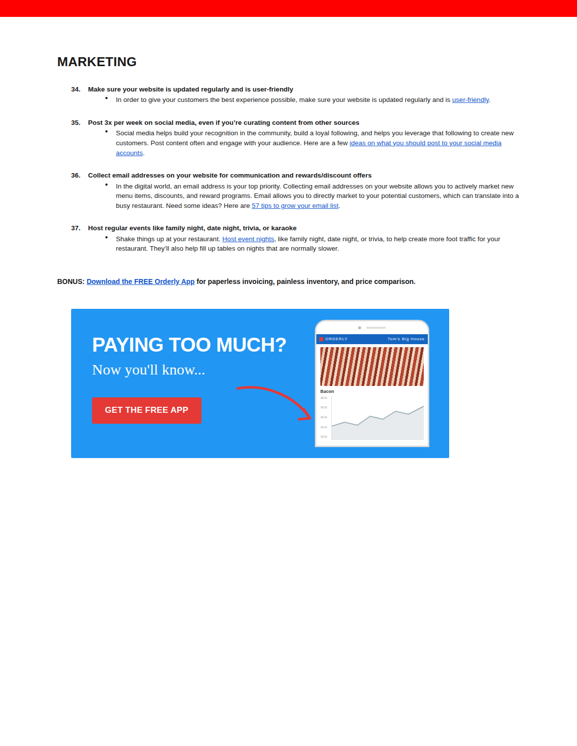MARKETING
Make sure your website is updated regularly and is user-friendly
In order to give your customers the best experience possible, make sure your website is updated regularly and is user-friendly.
Post 3x per week on social media, even if you’re curating content from other sources
Social media helps build your recognition in the community, build a loyal following, and helps you leverage that following to create new customers. Post content often and engage with your audience. Here are a few ideas on what you should post to your social media accounts.
Collect email addresses on your website for communication and rewards/discount offers
In the digital world, an email address is your top priority. Collecting email addresses on your website allows you to actively market new menu items, discounts, and reward programs. Email allows you to directly market to your potential customers, which can translate into a busy restaurant. Need some ideas? Here are 57 tips to grow your email list.
Host regular events like family night, date night, trivia, or karaoke
Shake things up at your restaurant. Host event nights, like family night, date night, or trivia, to help create more foot traffic for your restaurant. They’ll also help fill up tables on nights that are normally slower.
BONUS: Download the FREE Orderly App for paperless invoicing, painless inventory, and price comparison.
PAYING TOO MUCH?
Now you'll know...
GET THE FREE APP
ORDERLY
Tom's Big House
Bacon
$5.50 $5.00 $4.50 $4.00 $3.50